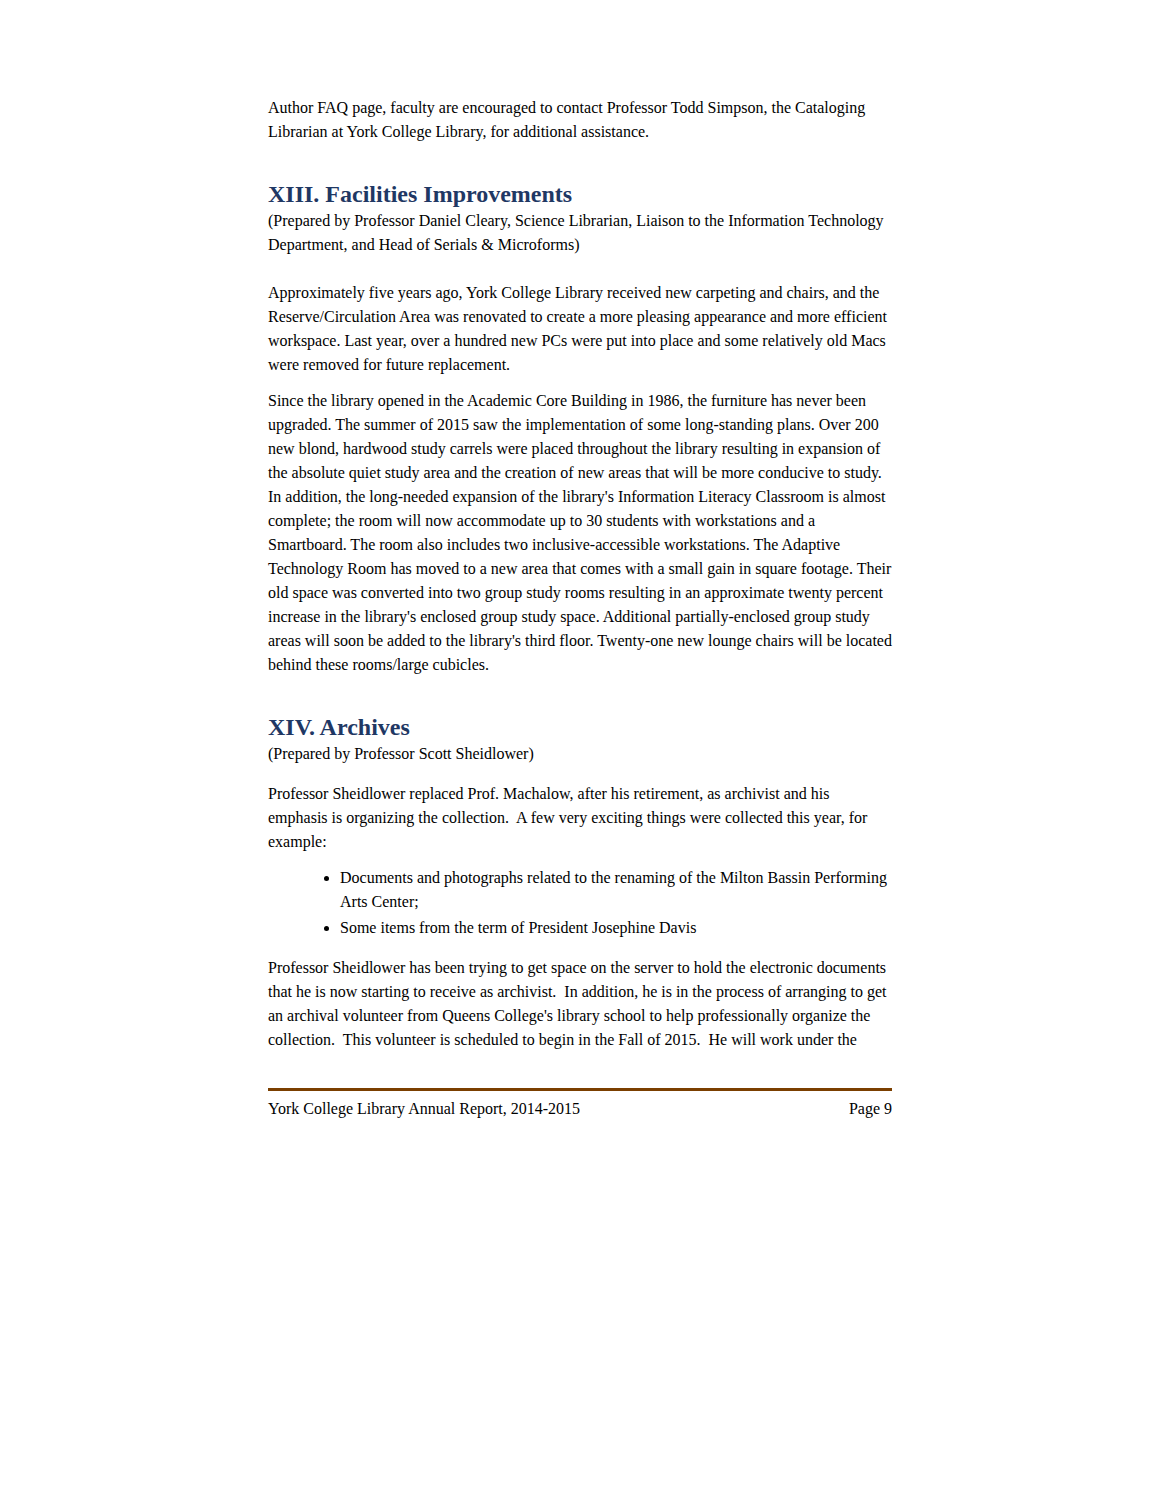Author FAQ page, faculty are encouraged to contact Professor Todd Simpson, the Cataloging Librarian at York College Library, for additional assistance.
XIII. Facilities Improvements
(Prepared by Professor Daniel Cleary, Science Librarian, Liaison to the Information Technology Department, and Head of Serials & Microforms)
Approximately five years ago, York College Library received new carpeting and chairs, and the Reserve/Circulation Area was renovated to create a more pleasing appearance and more efficient workspace. Last year, over a hundred new PCs were put into place and some relatively old Macs were removed for future replacement.
Since the library opened in the Academic Core Building in 1986, the furniture has never been upgraded. The summer of 2015 saw the implementation of some long-standing plans. Over 200 new blond, hardwood study carrels were placed throughout the library resulting in expansion of the absolute quiet study area and the creation of new areas that will be more conducive to study. In addition, the long-needed expansion of the library's Information Literacy Classroom is almost complete; the room will now accommodate up to 30 students with workstations and a Smartboard. The room also includes two inclusive-accessible workstations. The Adaptive Technology Room has moved to a new area that comes with a small gain in square footage. Their old space was converted into two group study rooms resulting in an approximate twenty percent increase in the library's enclosed group study space. Additional partially-enclosed group study areas will soon be added to the library's third floor. Twenty-one new lounge chairs will be located behind these rooms/large cubicles.
XIV. Archives
(Prepared by Professor Scott Sheidlower)
Professor Sheidlower replaced Prof. Machalow, after his retirement, as archivist and his emphasis is organizing the collection. A few very exciting things were collected this year, for example:
Documents and photographs related to the renaming of the Milton Bassin Performing Arts Center;
Some items from the term of President Josephine Davis
Professor Sheidlower has been trying to get space on the server to hold the electronic documents that he is now starting to receive as archivist. In addition, he is in the process of arranging to get an archival volunteer from Queens College's library school to help professionally organize the collection. This volunteer is scheduled to begin in the Fall of 2015. He will work under the
York College Library Annual Report, 2014-2015 Page 9